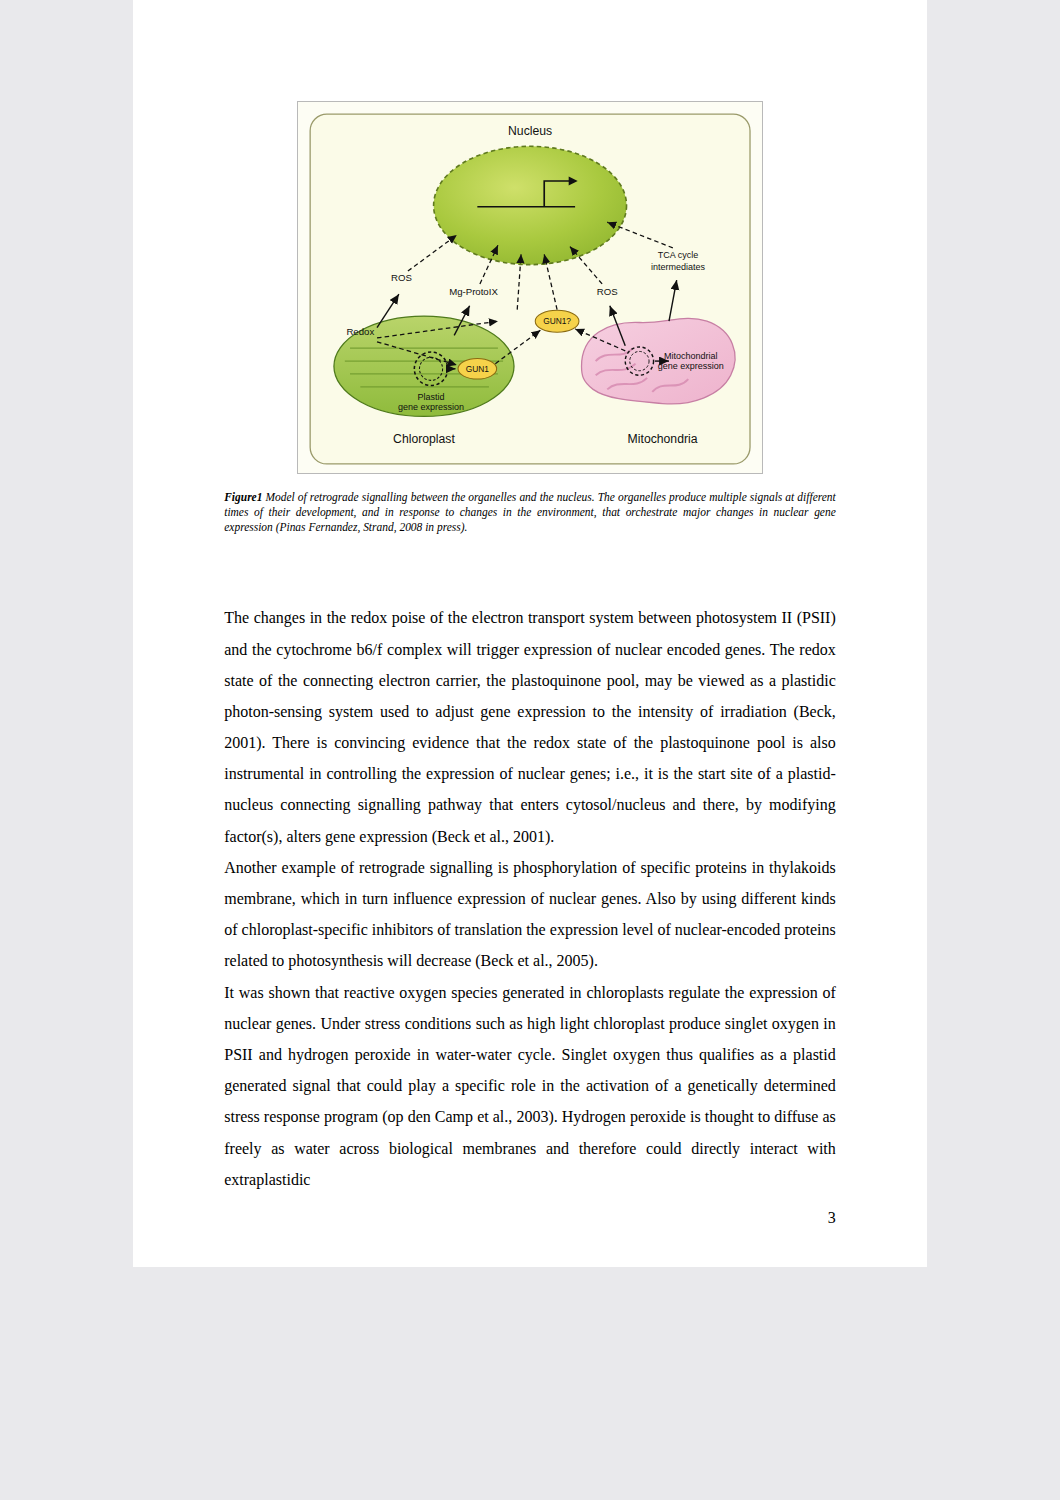Nucleus Chloroplast Mitochondria GUN1 GUN1? ROS Mg-ProtoIX ROS TCA cycle intermediates Redox Plastid gene expression Mitochondrial gene expression
Figure1 Model of retrograde signalling between the organelles and the nucleus. The organelles produce multiple signals at different times of their development, and in response to changes in the environment, that orchestrate major changes in nuclear gene expression (Pinas Fernandez, Strand, 2008 in press).
The changes in the redox poise of the electron transport system between photosystem II (PSII) and the cytochrome b6/f complex will trigger expression of nuclear encoded genes. The redox state of the connecting electron carrier, the plastoquinone pool, may be viewed as a plastidic photon-sensing system used to adjust gene expression to the intensity of irradiation (Beck, 2001). There is convincing evidence that the redox state of the plastoquinone pool is also instrumental in controlling the expression of nuclear genes; i.e., it is the start site of a plastid-nucleus connecting signalling pathway that enters cytosol/nucleus and there, by modifying factor(s), alters gene expression (Beck et al., 2001).
Another example of retrograde signalling is phosphorylation of specific proteins in thylakoids membrane, which in turn influence expression of nuclear genes. Also by using different kinds of chloroplast-specific inhibitors of translation the expression level of nuclear-encoded proteins related to photosynthesis will decrease (Beck et al., 2005).
It was shown that reactive oxygen species generated in chloroplasts regulate the expression of nuclear genes. Under stress conditions such as high light chloroplast produce singlet oxygen in PSII and hydrogen peroxide in water-water cycle. Singlet oxygen thus qualifies as a plastid generated signal that could play a specific role in the activation of a genetically determined stress response program (op den Camp et al., 2003). Hydrogen peroxide is thought to diffuse as freely as water across biological membranes and therefore could directly interact with extraplastidic
3